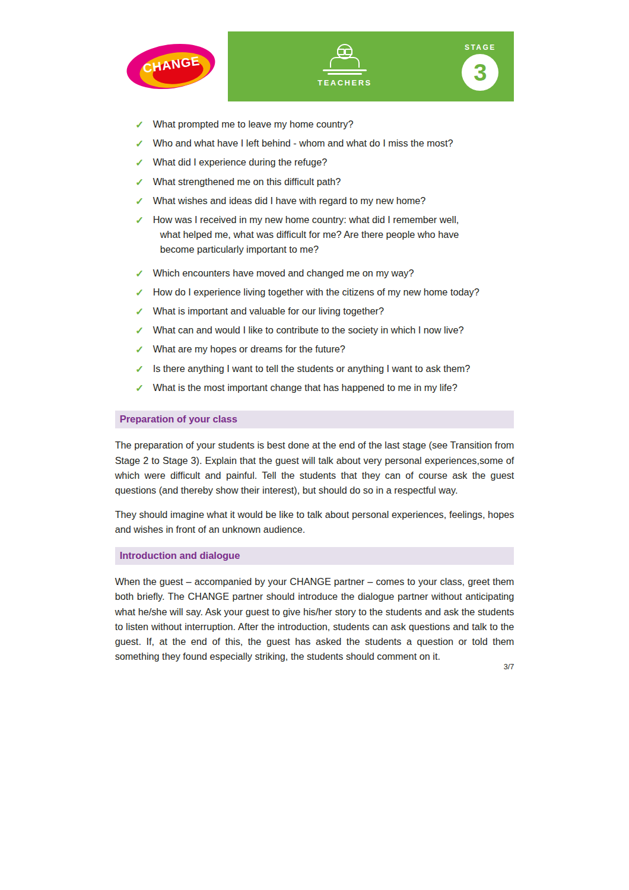CHANGE
TEACHERS
STAGE
3
What prompted me to leave my home country?
Who and what have I left behind - whom and what do I miss the most?
What did I experience during the refuge?
What strengthened me on this difficult path?
What wishes and ideas did I have with regard to my new home?
How was I received in my new home country: what did I remember well, what helped me, what was difficult for me? Are there people who have become particularly important to me?
Which encounters have moved and changed me on my way?
How do I experience living together with the citizens of my new home today?
What is important and valuable for our living together?
What can and would I like to contribute to the society in which I now live?
What are my hopes or dreams for the future?
Is there anything I want to tell the students or anything I want to ask them?
What is the most important change that has happened to me in my life?
Preparation of your class
The preparation of your students is best done at the end of the last stage (see Transition from Stage 2 to Stage 3). Explain that the guest will talk about very personal experiences,some of which were difficult and painful. Tell the students that they can of course ask the guest questions (and thereby show their interest), but should do so in a respectful way.
They should imagine what it would be like to talk about personal experiences, feelings, hopes and wishes in front of an unknown audience.
Introduction and dialogue
When the guest – accompanied by your CHANGE partner – comes to your class, greet them both briefly. The CHANGE partner should introduce the dialogue partner without anticipating what he/she will say. Ask your guest to give his/her story to the students and ask the students to listen without interruption. After the introduction, students can ask questions and talk to the guest. If, at the end of this, the guest has asked the students a question or told them something they found especially striking, the students should comment on it.
3/7